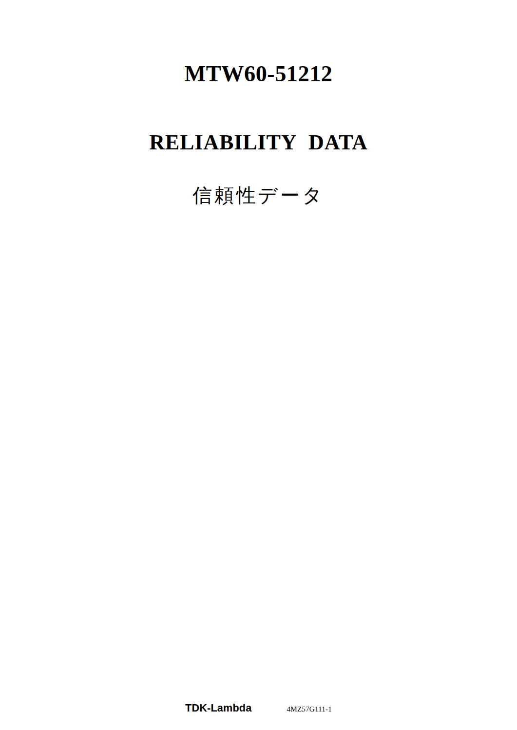MTW60-51212
RELIABILITY DATA
信頼性データ
TDK-Lambda 4MZ57G111-1